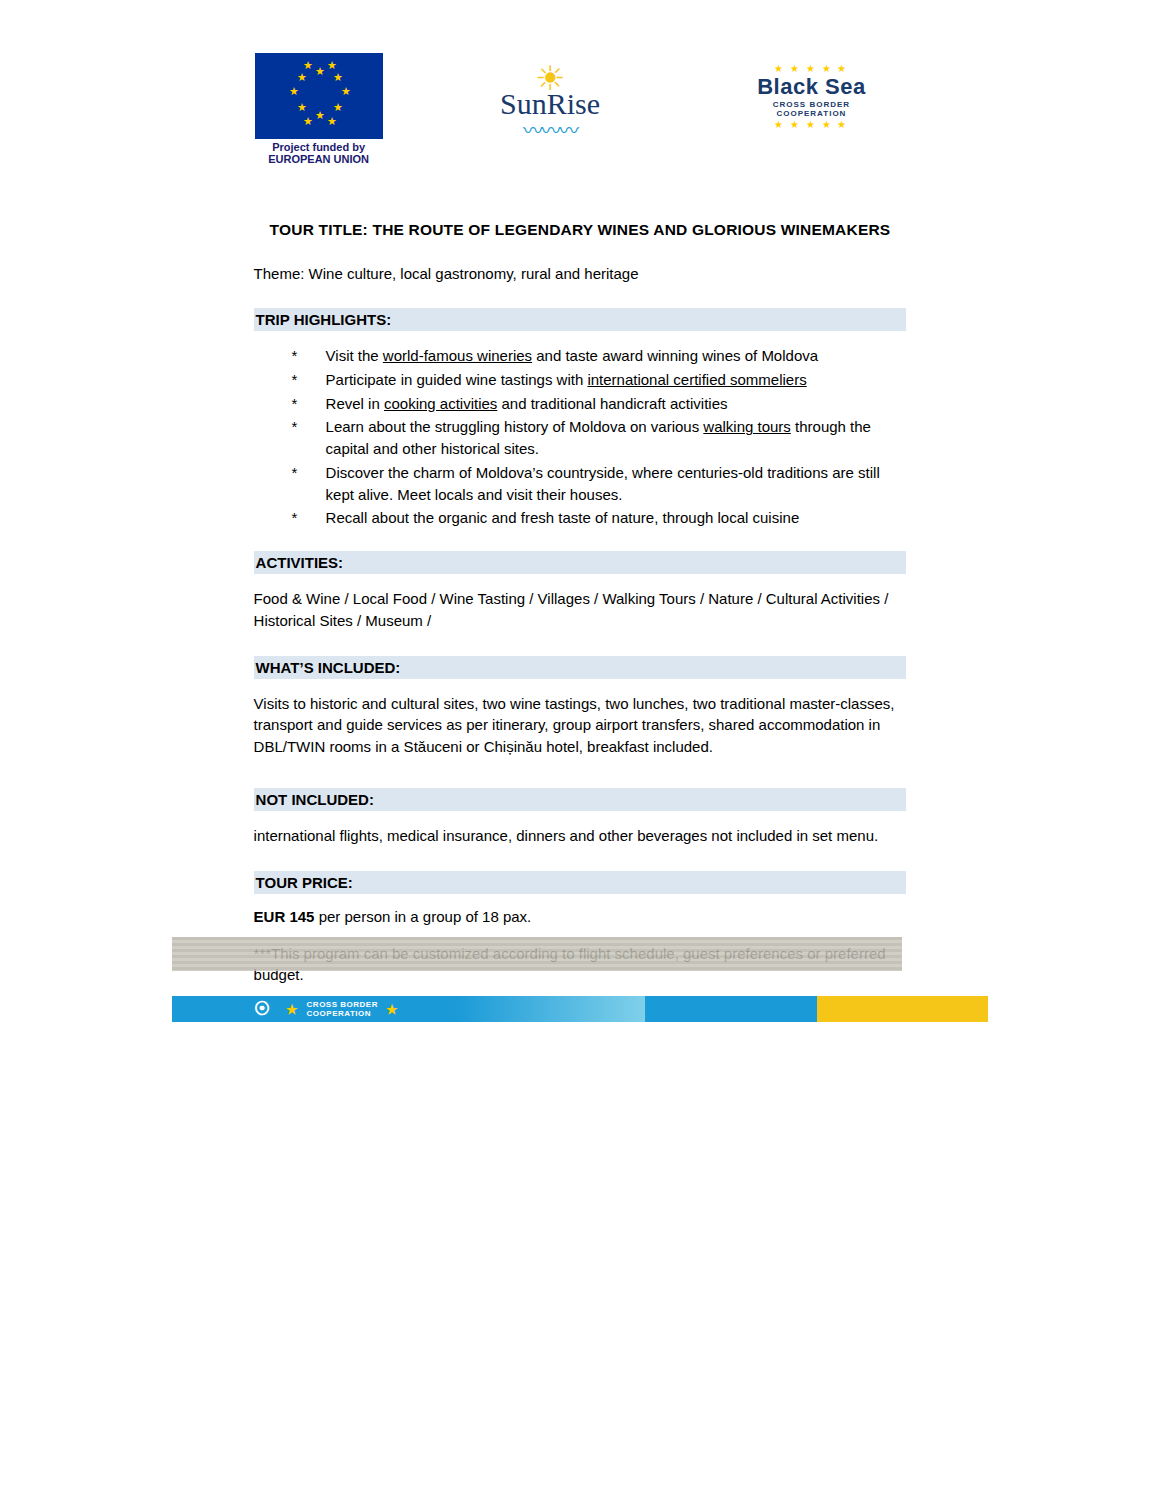★ ★ ★ ★ ★ ★ ★ ★ ★ ★ ★ ★
Project funded by
EUROPEAN UNION
☀
SunRise
〰〰〰
★ ★ ★ ★ ★
Black Sea
CROSS BORDER
COOPERATION
★ ★ ★ ★ ★
TOUR TITLE: THE ROUTE OF LEGENDARY WINES AND GLORIOUS WINEMAKERS
Theme: Wine culture, local gastronomy, rural and heritage
TRIP HIGHLIGHTS:
Visit the world-famous wineries and taste award winning wines of Moldova
Participate in guided wine tastings with international certified sommeliers
Revel in cooking activities and traditional handicraft activities
Learn about the struggling history of Moldova on various walking tours through the capital and other historical sites.
Discover the charm of Moldova’s countryside, where centuries-old traditions are still kept alive. Meet locals and visit their houses.
Recall about the organic and fresh taste of nature, through local cuisine
ACTIVITIES:
Food & Wine / Local Food / Wine Tasting / Villages / Walking Tours / Nature / Cultural Activities / Historical Sites / Museum /
WHAT’S INCLUDED:
Visits to historic and cultural sites, two wine tastings, two lunches, two traditional master-classes, transport and guide services as per itinerary, group airport transfers, shared accommodation in DBL/TWIN rooms in a Stăuceni or Chișinău hotel, breakfast included.
NOT INCLUDED:
international flights, medical insurance, dinners and other beverages not included in set menu.
TOUR PRICE:
EUR 145 per person in a group of 18 pax.
***This program can be customized according to flight schedule, guest preferences or preferred budget.
⦿ ★ CROSS BORDER
COOPERATION ★